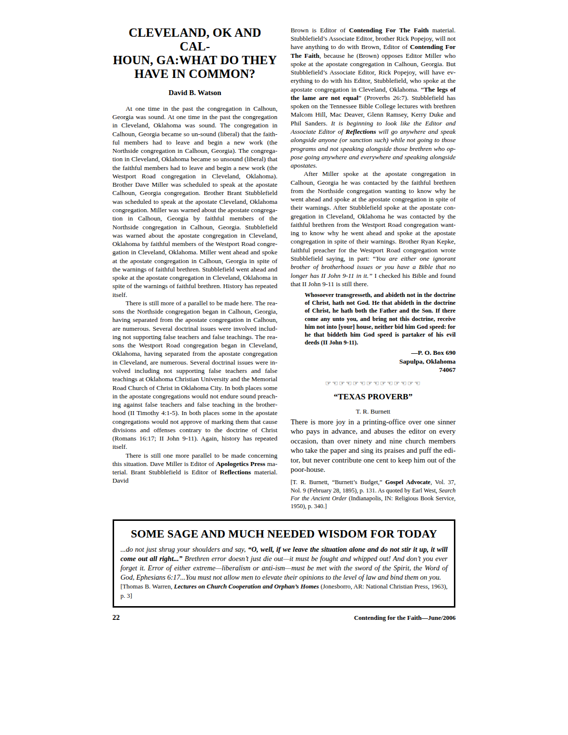CLEVELAND, OK AND CAL-
HOUN, GA:WHAT DO THEY
HAVE IN COMMON?
David B. Watson
At one time in the past the congregation in Calhoun, Georgia was sound. At one time in the past the congregation in Cleveland, Oklahoma was sound. The congregation in Calhoun, Georgia became so un-sound (liberal) that the faithful members had to leave and begin a new work (the Northside congregation in Calhoun, Georgia). The congregation in Cleveland, Oklahoma became so unsound (liberal) that the faithful members had to leave and begin a new work (the Westport Road congregation in Cleveland, Oklahoma). Brother Dave Miller was scheduled to speak at the apostate Calhoun, Georgia congregation. Brother Brant Stubblefield was scheduled to speak at the apostate Cleveland, Oklahoma congregation. Miller was warned about the apostate congregation in Calhoun, Georgia by faithful members of the Northside congregation in Calhoun, Georgia. Stubblefield was warned about the apostate congregation in Cleveland, Oklahoma by faithful members of the Westport Road congregation in Cleveland, Oklahoma. Miller went ahead and spoke at the apostate congregation in Calhoun, Georgia in spite of the warnings of faithful brethren. Stubblefield went ahead and spoke at the apostate congregation in Cleveland, Oklahoma in spite of the warnings of faithful brethren. History has repeated itself.
There is still more of a parallel to be made here. The reasons the Northside congregation began in Calhoun, Georgia, having separated from the apostate congregation in Calhoun, are numerous. Several doctrinal issues were involved including not supporting false teachers and false teachings. The reasons the Westport Road congregation began in Cleveland, Oklahoma, having separated from the apostate congregation in Cleveland, are numerous. Several doctrinal issues were involved including not supporting false teachers and false teachings at Oklahoma Christian University and the Memorial Road Church of Christ in Oklahoma City. In both places some in the apostate congregations would not endure sound preaching against false teachers and false teaching in the brotherhood (II Timothy 4:1-5). In both places some in the apostate congregations would not approve of marking them that cause divisions and offenses contrary to the doctrine of Christ (Romans 16:17; II John 9-11). Again, history has repeated itself.
There is still one more parallel to be made concerning this situation. Dave Miller is Editor of Apologetics Press material. Brant Stubblefield is Editor of Reflections material. David
Brown is Editor of Contending For The Faith material. Stubblefield’s Associate Editor, brother Rick Popejoy, will not have anything to do with Brown, Editor of Contending For The Faith, because he (Brown) opposes Editor Miller who spoke at the apostate congregation in Calhoun, Georgia. But Stubblefield’s Associate Editor, Rick Popejoy, will have everything to do with his Editor, Stubblefield, who spoke at the apostate congregation in Cleveland, Oklahoma. “The legs of the lame are not equal” (Proverbs 26:7). Stubblefield has spoken on the Tennessee Bible College lectures with brethren Malcom Hill, Mac Deaver, Glenn Ramsey, Kerry Duke and Phil Sanders. It is beginning to look like the Editor and Associate Editor of Reflections will go anywhere and speak alongside anyone (or sanction such) while not going to those programs and not speaking alongside those brethren who oppose going anywhere and everywhere and speaking alongside apostates.
After Miller spoke at the apostate congregation in Calhoun, Georgia he was contacted by the faithful brethren from the Northside congregation wanting to know why he went ahead and spoke at the apostate congregation in spite of their warnings. After Stubblefield spoke at the apostate congregation in Cleveland, Oklahoma he was contacted by the faithful brethren from the Westport Road congregation wanting to know why he went ahead and spoke at the apostate congregation in spite of their warnings. Brother Ryan Kepke, faithful preacher for the Westport Road congregation wrote Stubblefield saying, in part: “You are either one ignorant brother of brotherhood issues or you have a Bible that no longer has II John 9-11 in it.” I checked his Bible and found that II John 9-11 is still there.
Whosoever transgresseth, and abideth not in the doctrine of Christ, hath not God. He that abideth in the doctrine of Christ, he hath both the Father and the Son. If there come any unto you, and bring not this doctrine, receive him not into [your] house, neither bid him God speed: for he that biddeth him God speed is partaker of his evil deeds (II John 9-11).
—P. O. Box 690
Sapulpa, Oklahoma
74067
☞☜☞☜☞☜☞☜☞☜☞☜☞☜
“TEXAS PROVERB”
T. R. Burnett
There is more joy in a printing-office over one sinner who pays in advance, and abuses the editor on every occasion, than over ninety and nine church members who take the paper and sing its praises and puff the editor, but never contribute one cent to keep him out of the poor-house.
[T. R. Burnett, “Burnett’s Budget,” Gospel Advocate, Vol. 37, Nol. 9 (February 28, 1895), p. 131. As quoted by Earl West, Search For the Ancient Order (Indianapolis, IN: Religious Book Service, 1950), p. 340.]
SOME SAGE AND MUCH NEEDED WISDOM FOR TODAY
...do not just shrug your shoulders and say, “O, well, if we leave the situation alone and do not stir it up, it will come out all right...” Brethren error doesn’t just die out—it must be fought and whipped out! And don’t you ever forget it. Error of either extreme—liberalism or anti-ism—must be met with the sword of the Spirit, the Word of God, Ephesians 6:17...You must not allow men to elevate their opinions to the level of law and bind them on you.
[Thomas B. Warren, Lectures on Church Cooperation and Orphan’s Homes (Jonesborro, AR: National Christian Press, 1963), p. 3]
22 Contending for the Faith—June/2006